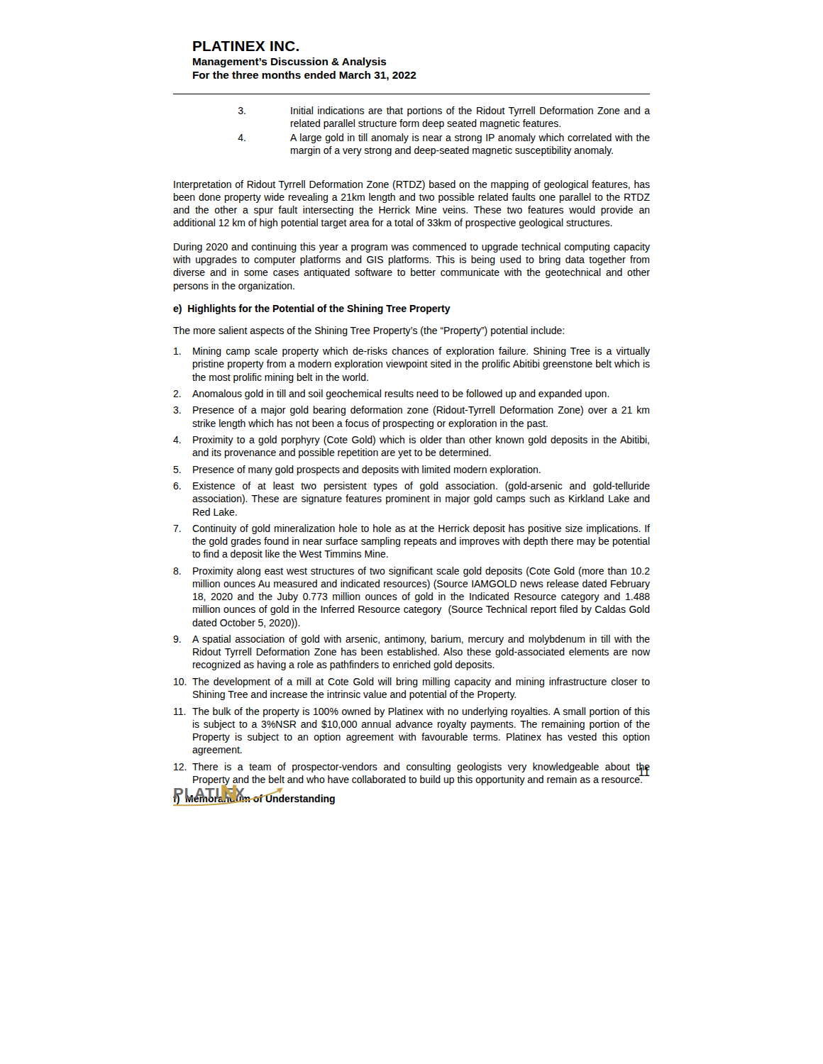PLATINEX INC.
Management’s Discussion & Analysis
For the three months ended March 31, 2022
3. Initial indications are that portions of the Ridout Tyrrell Deformation Zone and a related parallel structure form deep seated magnetic features.
4. A large gold in till anomaly is near a strong IP anomaly which correlated with the margin of a very strong and deep-seated magnetic susceptibility anomaly.
Interpretation of Ridout Tyrrell Deformation Zone (RTDZ) based on the mapping of geological features, has been done property wide revealing a 21km length and two possible related faults one parallel to the RTDZ and the other a spur fault intersecting the Herrick Mine veins. These two features would provide an additional 12 km of high potential target area for a total of 33km of prospective geological structures.
During 2020 and continuing this year a program was commenced to upgrade technical computing capacity with upgrades to computer platforms and GIS platforms. This is being used to bring data together from diverse and in some cases antiquated software to better communicate with the geotechnical and other persons in the organization.
e) Highlights for the Potential of the Shining Tree Property
The more salient aspects of the Shining Tree Property’s (the “Property”) potential include:
1. Mining camp scale property which de-risks chances of exploration failure. Shining Tree is a virtually pristine property from a modern exploration viewpoint sited in the prolific Abitibi greenstone belt which is the most prolific mining belt in the world.
2. Anomalous gold in till and soil geochemical results need to be followed up and expanded upon.
3. Presence of a major gold bearing deformation zone (Ridout-Tyrrell Deformation Zone) over a 21 km strike length which has not been a focus of prospecting or exploration in the past.
4. Proximity to a gold porphyry (Cote Gold) which is older than other known gold deposits in the Abitibi, and its provenance and possible repetition are yet to be determined.
5. Presence of many gold prospects and deposits with limited modern exploration.
6. Existence of at least two persistent types of gold association. (gold-arsenic and gold-telluride association). These are signature features prominent in major gold camps such as Kirkland Lake and Red Lake.
7. Continuity of gold mineralization hole to hole as at the Herrick deposit has positive size implications. If the gold grades found in near surface sampling repeats and improves with depth there may be potential to find a deposit like the West Timmins Mine.
8. Proximity along east west structures of two significant scale gold deposits (Cote Gold (more than 10.2 million ounces Au measured and indicated resources) (Source IAMGOLD news release dated February 18, 2020 and the Juby 0.773 million ounces of gold in the Indicated Resource category and 1.488 million ounces of gold in the Inferred Resource category (Source Technical report filed by Caldas Gold dated October 5, 2020)).
9. A spatial association of gold with arsenic, antimony, barium, mercury and molybdenum in till with the Ridout Tyrrell Deformation Zone has been established. Also these gold-associated elements are now recognized as having a role as pathfinders to enriched gold deposits.
10. The development of a mill at Cote Gold will bring milling capacity and mining infrastructure closer to Shining Tree and increase the intrinsic value and potential of the Property.
11. The bulk of the property is 100% owned by Platinex with no underlying royalties. A small portion of this is subject to a 3%NSR and $10,000 annual advance royalty payments. The remaining portion of the Property is subject to an option agreement with favourable terms. Platinex has vested this option agreement.
12. There is a team of prospector-vendors and consulting geologists very knowledgeable about the Property and the belt and who have collaborated to build up this opportunity and remain as a resource.
f) Memorandum of Understanding
11
PLATI EX